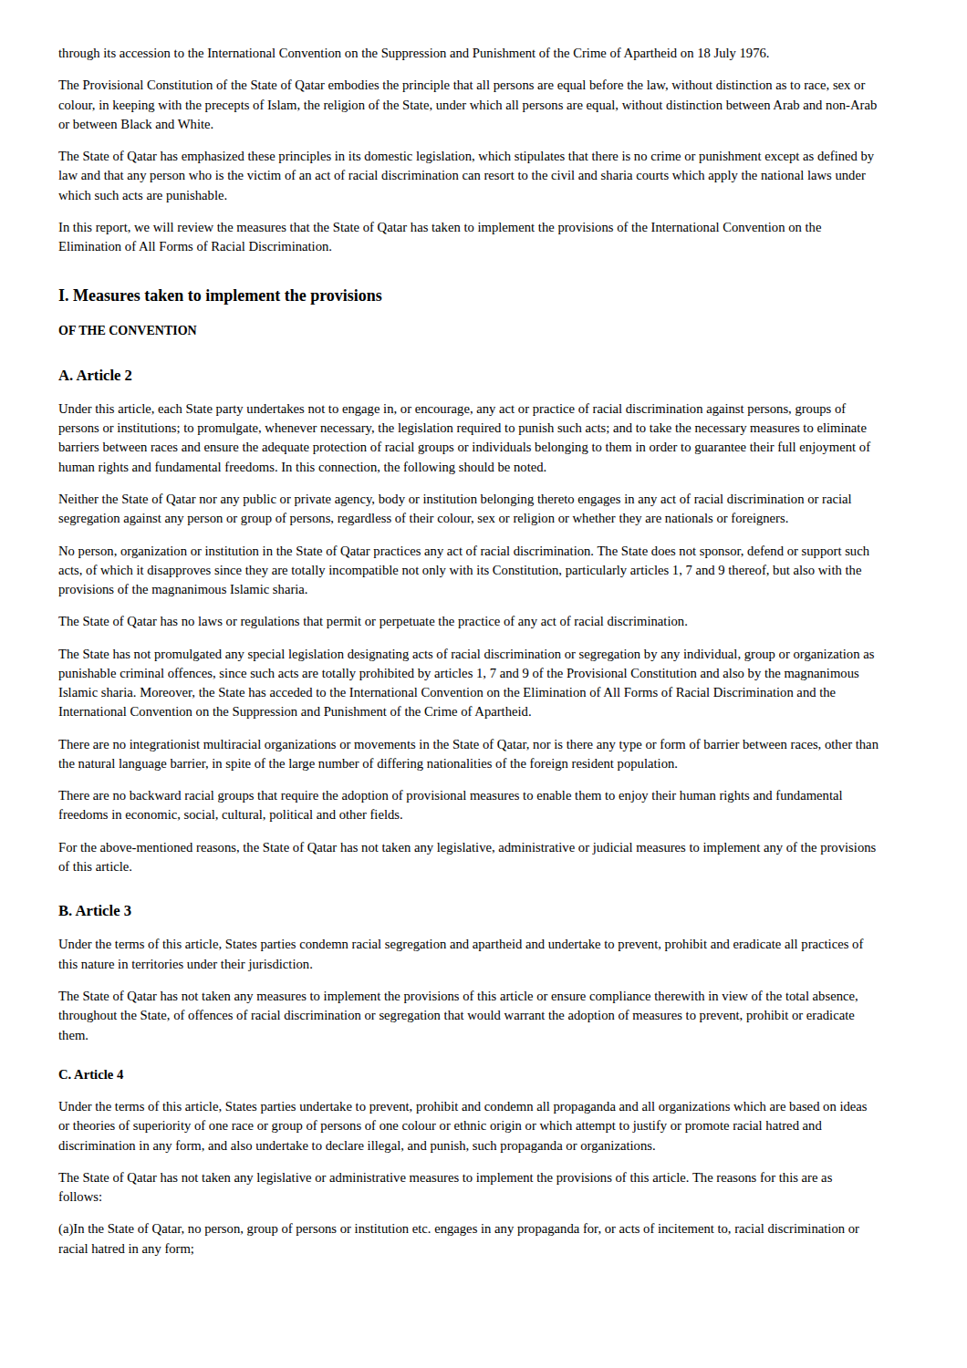through its accession to the International Convention on the Suppression and Punishment of the Crime of Apartheid on 18 July 1976.
The Provisional Constitution of the State of Qatar embodies the principle that all persons are equal before the law, without distinction as to race, sex or colour, in keeping with the precepts of Islam, the religion of the State, under which all persons are equal, without distinction between Arab and non-Arab or between Black and White.
The State of Qatar has emphasized these principles in its domestic legislation, which stipulates that there is no crime or punishment except as defined by law and that any person who is the victim of an act of racial discrimination can resort to the civil and sharia courts which apply the national laws under which such acts are punishable.
In this report, we will review the measures that the State of Qatar has taken to implement the provisions of the International Convention on the Elimination of All Forms of Racial Discrimination.
I. Measures taken to implement the provisions
OF THE CONVENTION
A. Article 2
Under this article, each State party undertakes not to engage in, or encourage, any act or practice of racial discrimination against persons, groups of persons or institutions; to promulgate, whenever necessary, the legislation required to punish such acts; and to take the necessary measures to eliminate barriers between races and ensure the adequate protection of racial groups or individuals belonging to them in order to guarantee their full enjoyment of human rights and fundamental freedoms. In this connection, the following should be noted.
Neither the State of Qatar nor any public or private agency, body or institution belonging thereto engages in any act of racial discrimination or racial segregation against any person or group of persons, regardless of their colour, sex or religion or whether they are nationals or foreigners.
No person, organization or institution in the State of Qatar practices any act of racial discrimination. The State does not sponsor, defend or support such acts, of which it disapproves since they are totally incompatible not only with its Constitution, particularly articles 1, 7 and 9 thereof, but also with the provisions of the magnanimous Islamic sharia.
The State of Qatar has no laws or regulations that permit or perpetuate the practice of any act of racial discrimination.
The State has not promulgated any special legislation designating acts of racial discrimination or segregation by any individual, group or organization as punishable criminal offences, since such acts are totally prohibited by articles 1, 7 and 9 of the Provisional Constitution and also by the magnanimous Islamic sharia. Moreover, the State has acceded to the International Convention on the Elimination of All Forms of Racial Discrimination and the International Convention on the Suppression and Punishment of the Crime of Apartheid.
There are no integrationist multiracial organizations or movements in the State of Qatar, nor is there any type or form of barrier between races, other than the natural language barrier, in spite of the large number of differing nationalities of the foreign resident population.
There are no backward racial groups that require the adoption of provisional measures to enable them to enjoy their human rights and fundamental freedoms in economic, social, cultural, political and other fields.
For the above-mentioned reasons, the State of Qatar has not taken any legislative, administrative or judicial measures to implement any of the provisions of this article.
B. Article 3
Under the terms of this article, States parties condemn racial segregation and apartheid and undertake to prevent, prohibit and eradicate all practices of this nature in territories under their jurisdiction.
The State of Qatar has not taken any measures to implement the provisions of this article or ensure compliance therewith in view of the total absence, throughout the State, of offences of racial discrimination or segregation that would warrant the adoption of measures to prevent, prohibit or eradicate them.
C. Article 4
Under the terms of this article, States parties undertake to prevent, prohibit and condemn all propaganda and all organizations which are based on ideas or theories of superiority of one race or group of persons of one colour or ethnic origin or which attempt to justify or promote racial hatred and discrimination in any form, and also undertake to declare illegal, and punish, such propaganda or organizations.
The State of Qatar has not taken any legislative or administrative measures to implement the provisions of this article. The reasons for this are as follows:
(a)In the State of Qatar, no person, group of persons or institution etc. engages in any propaganda for, or acts of incitement to, racial discrimination or racial hatred in any form;